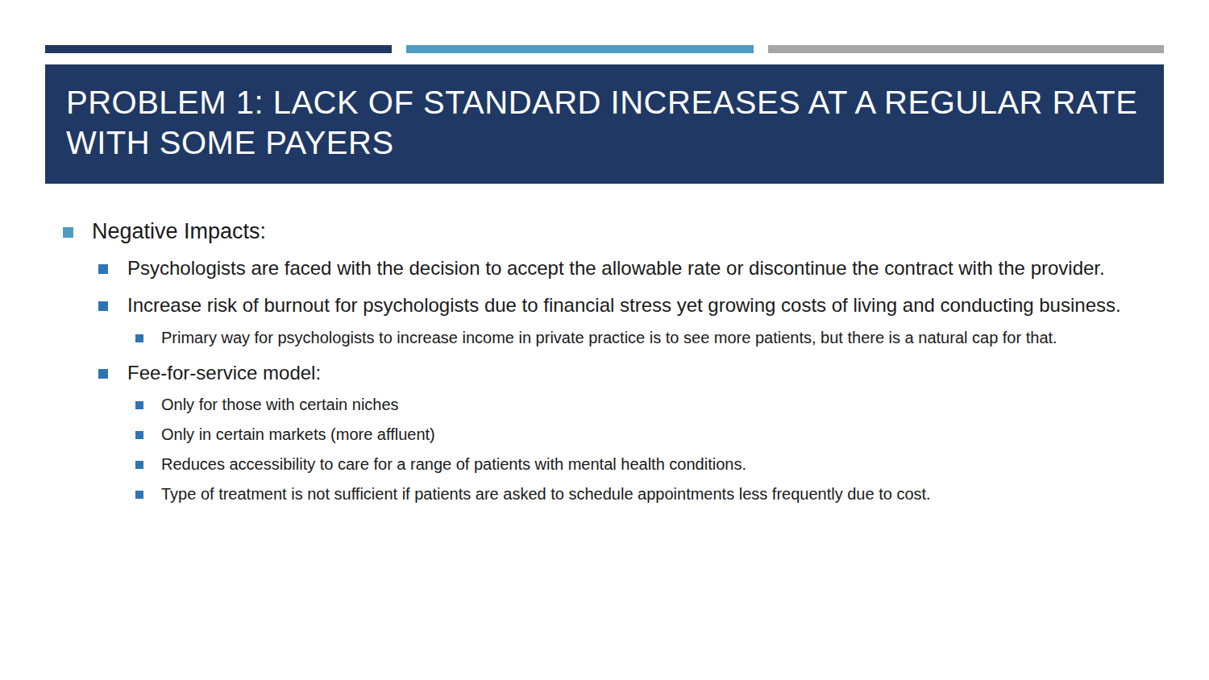Problem 1: Lack of Standard Increases at a Regular Rate with Some Payers
Negative Impacts:
Psychologists are faced with the decision to accept the allowable rate or discontinue the contract with the provider.
Increase risk of burnout for psychologists due to financial stress yet growing costs of living and conducting business.
Primary way for psychologists to increase income in private practice is to see more patients, but there is a natural cap for that.
Fee-for-service model:
Only for those with certain niches
Only in certain markets (more affluent)
Reduces accessibility to care for a range of patients with mental health conditions.
Type of treatment is not sufficient if patients are asked to schedule appointments less frequently due to cost.